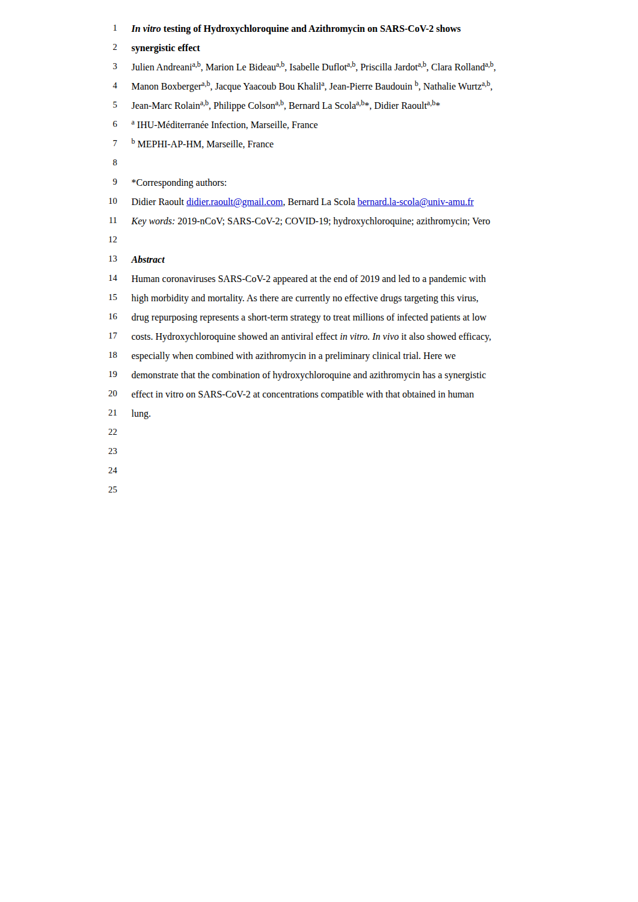In vitro testing of Hydroxychloroquine and Azithromycin on SARS-CoV-2 shows
synergistic effect
Julien Andreania,b, Marion Le Bideaua,b, Isabelle Duflota,b, Priscilla Jardota,b, Clara Rollanda,b,
Manon Boxbergera,b, Jacque Yaacoub Bou Khalila, Jean-Pierre Baudouin b, Nathalie Wurtza,b,
Jean-Marc Rolaina,b, Philippe Colsona,b, Bernard La Scolaa,b*, Didier Raoulta,b*
a IHU-Méditerranée Infection, Marseille, France
b MEPHI-AP-HM, Marseille, France
*Corresponding authors:
Didier Raoult didier.raoult@gmail.com, Bernard La Scola bernard.la-scola@univ-amu.fr
Key words: 2019-nCoV; SARS-CoV-2; COVID-19; hydroxychloroquine; azithromycin; Vero
Abstract
Human coronaviruses SARS-CoV-2 appeared at the end of 2019 and led to a pandemic with
high morbidity and mortality. As there are currently no effective drugs targeting this virus,
drug repurposing represents a short-term strategy to treat millions of infected patients at low
costs. Hydroxychloroquine showed an antiviral effect in vitro. In vivo it also showed efficacy,
especially when combined with azithromycin in a preliminary clinical trial. Here we
demonstrate that the combination of hydroxychloroquine and azithromycin has a synergistic
effect in vitro on SARS-CoV-2 at concentrations compatible with that obtained in human
lung.